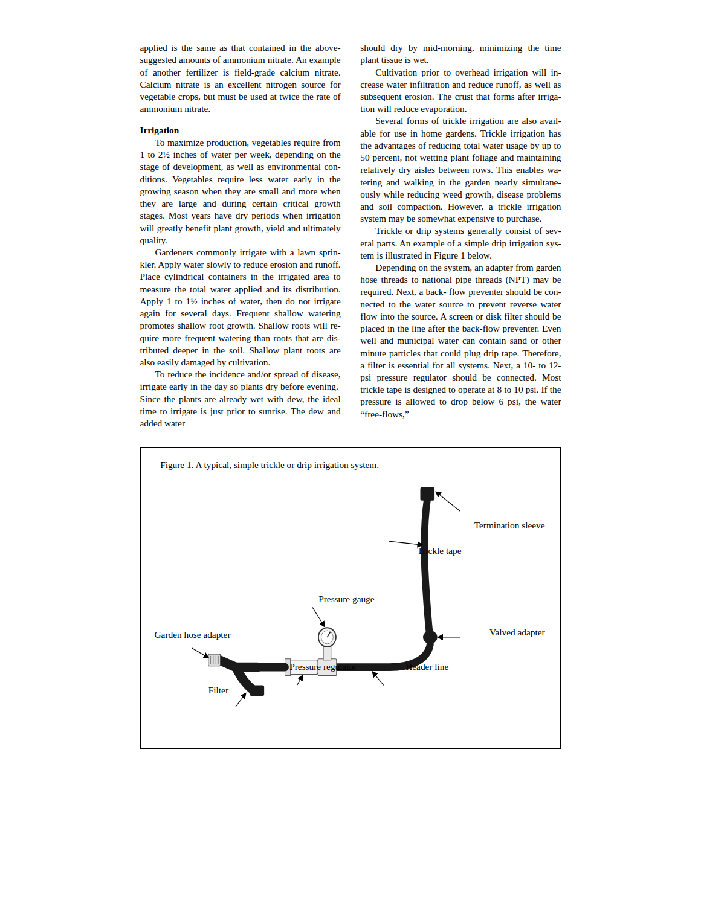applied is the same as that contained in the above-suggested amounts of ammonium nitrate. An example of another fertilizer is field-grade calcium nitrate. Calcium nitrate is an excellent nitrogen source for vegetable crops, but must be used at twice the rate of ammonium nitrate.
Irrigation
To maximize production, vegetables require from 1 to 2½ inches of water per week, depending on the stage of development, as well as environmental conditions. Vegetables require less water early in the growing season when they are small and more when they are large and during certain critical growth stages. Most years have dry periods when irrigation will greatly benefit plant growth, yield and ultimately quality.
Gardeners commonly irrigate with a lawn sprinkler. Apply water slowly to reduce erosion and runoff. Place cylindrical containers in the irrigated area to measure the total water applied and its distribution. Apply 1 to 1½ inches of water, then do not irrigate again for several days. Frequent shallow watering promotes shallow root growth. Shallow roots will require more frequent watering than roots that are distributed deeper in the soil. Shallow plant roots are also easily damaged by cultivation.
To reduce the incidence and/or spread of disease, irrigate early in the day so plants dry before evening. Since the plants are already wet with dew, the ideal time to irrigate is just prior to sunrise. The dew and added water
should dry by mid-morning, minimizing the time plant tissue is wet.
Cultivation prior to overhead irrigation will increase water infiltration and reduce runoff, as well as subsequent erosion. The crust that forms after irrigation will reduce evaporation.
Several forms of trickle irrigation are also available for use in home gardens. Trickle irrigation has the advantages of reducing total water usage by up to 50 percent, not wetting plant foliage and maintaining relatively dry aisles between rows. This enables watering and walking in the garden nearly simultaneously while reducing weed growth, disease problems and soil compaction. However, a trickle irrigation system may be somewhat expensive to purchase.
Trickle or drip systems generally consist of several parts. An example of a simple drip irrigation system is illustrated in Figure 1 below.
Depending on the system, an adapter from garden hose threads to national pipe threads (NPT) may be required. Next, a back- flow preventer should be connected to the water source to prevent reverse water flow into the source. A screen or disk filter should be placed in the line after the back-flow preventer. Even well and municipal water can contain sand or other minute particles that could plug drip tape. Therefore, a filter is essential for all systems. Next, a 10- to 12-psi pressure regulator should be connected. Most trickle tape is designed to operate at 8 to 10 psi. If the pressure is allowed to drop below 6 psi, the water “free-flows,”
Figure 1. A typical, simple trickle or drip irrigation system.
Termination sleeve Trickle tape Pressure gauge Valved adapter Garden hose adapter Pressure regulator Header line Filter